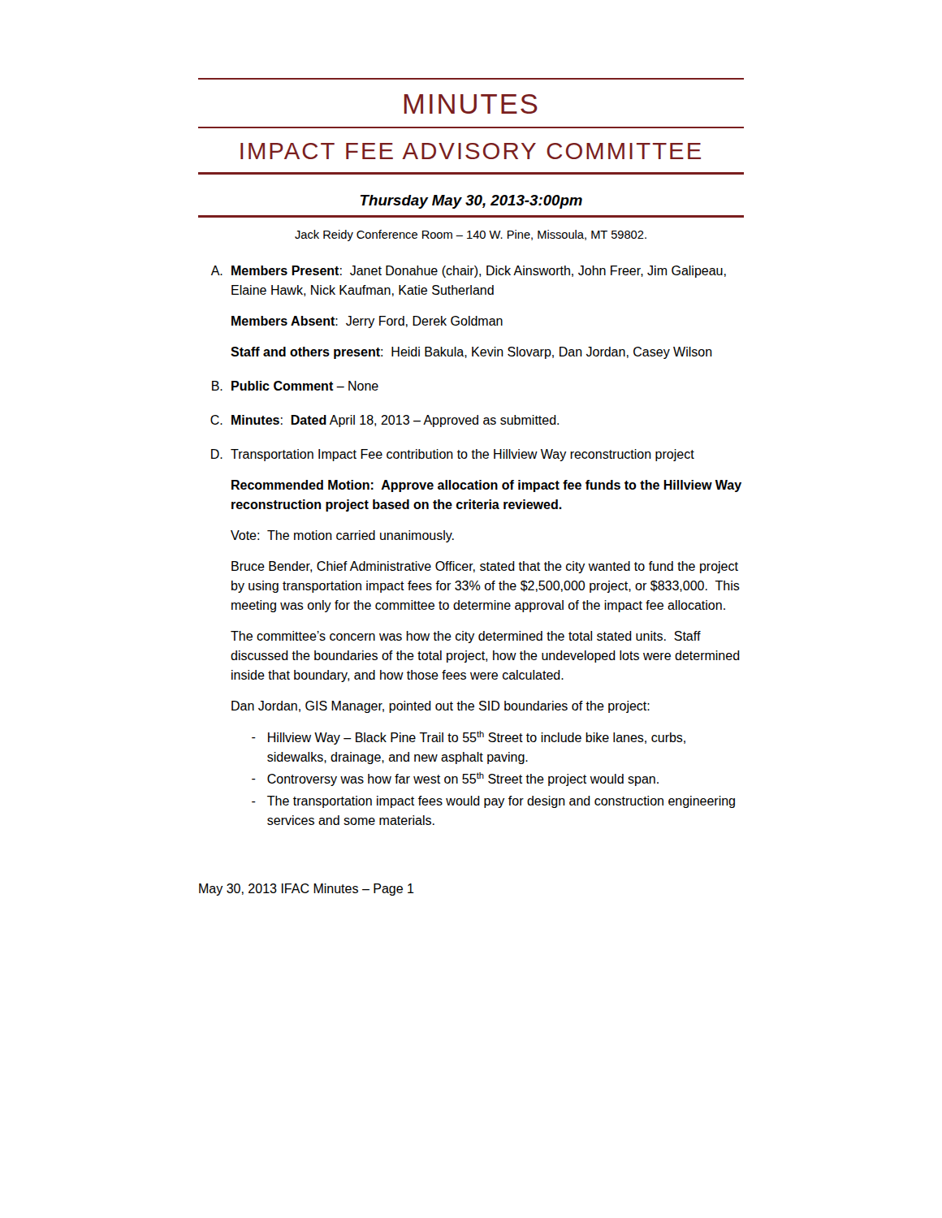MINUTES
IMPACT FEE ADVISORY COMMITTEE
Thursday May 30, 2013-3:00pm
Jack Reidy Conference Room – 140 W. Pine, Missoula, MT 59802.
Members Present: Janet Donahue (chair), Dick Ainsworth, John Freer, Jim Galipeau, Elaine Hawk, Nick Kaufman, Katie Sutherland
Members Absent: Jerry Ford, Derek Goldman
Staff and others present: Heidi Bakula, Kevin Slovarp, Dan Jordan, Casey Wilson
Public Comment – None
Minutes: Dated April 18, 2013 – Approved as submitted.
Transportation Impact Fee contribution to the Hillview Way reconstruction project
Recommended Motion: Approve allocation of impact fee funds to the Hillview Way reconstruction project based on the criteria reviewed.
Vote: The motion carried unanimously.
Bruce Bender, Chief Administrative Officer, stated that the city wanted to fund the project by using transportation impact fees for 33% of the $2,500,000 project, or $833,000. This meeting was only for the committee to determine approval of the impact fee allocation.
The committee’s concern was how the city determined the total stated units. Staff discussed the boundaries of the total project, how the undeveloped lots were determined inside that boundary, and how those fees were calculated.
Dan Jordan, GIS Manager, pointed out the SID boundaries of the project:
Hillview Way – Black Pine Trail to 55th Street to include bike lanes, curbs, sidewalks, drainage, and new asphalt paving.
Controversy was how far west on 55th Street the project would span.
The transportation impact fees would pay for design and construction engineering services and some materials.
May 30, 2013 IFAC Minutes – Page 1